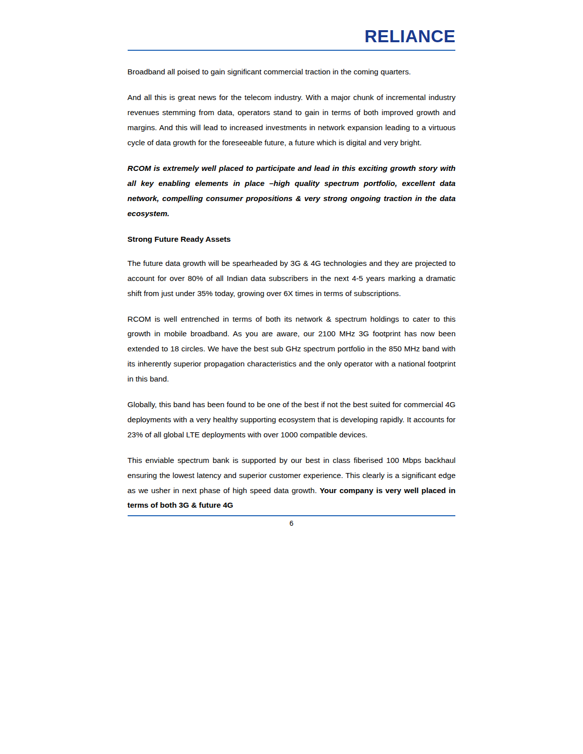RELIANCE
Broadband all poised to gain significant commercial traction in the coming quarters.
And all this is great news for the telecom industry. With a major chunk of incremental industry revenues stemming from data, operators stand to gain in terms of both improved growth and margins. And this will lead to increased investments in network expansion leading to a virtuous cycle of data growth for the foreseeable future, a future which is digital and very bright.
RCOM is extremely well placed to participate and lead in this exciting growth story with all key enabling elements in place –high quality spectrum portfolio, excellent data network, compelling consumer propositions & very strong ongoing traction in the data ecosystem.
Strong Future Ready Assets
The future data growth will be spearheaded by 3G & 4G technologies and they are projected to account for over 80% of all Indian data subscribers in the next 4-5 years marking a dramatic shift from just under 35% today, growing over 6X times in terms of subscriptions.
RCOM is well entrenched in terms of both its network & spectrum holdings to cater to this growth in mobile broadband. As you are aware, our 2100 MHz 3G footprint has now been extended to 18 circles. We have the best sub GHz spectrum portfolio in the 850 MHz band with its inherently superior propagation characteristics and the only operator with a national footprint in this band.
Globally, this band has been found to be one of the best if not the best suited for commercial 4G deployments with a very healthy supporting ecosystem that is developing rapidly. It accounts for 23% of all global LTE deployments with over 1000 compatible devices.
This enviable spectrum bank is supported by our best in class fiberised 100 Mbps backhaul ensuring the lowest latency and superior customer experience. This clearly is a significant edge as we usher in next phase of high speed data growth. Your company is very well placed in terms of both 3G & future 4G
6